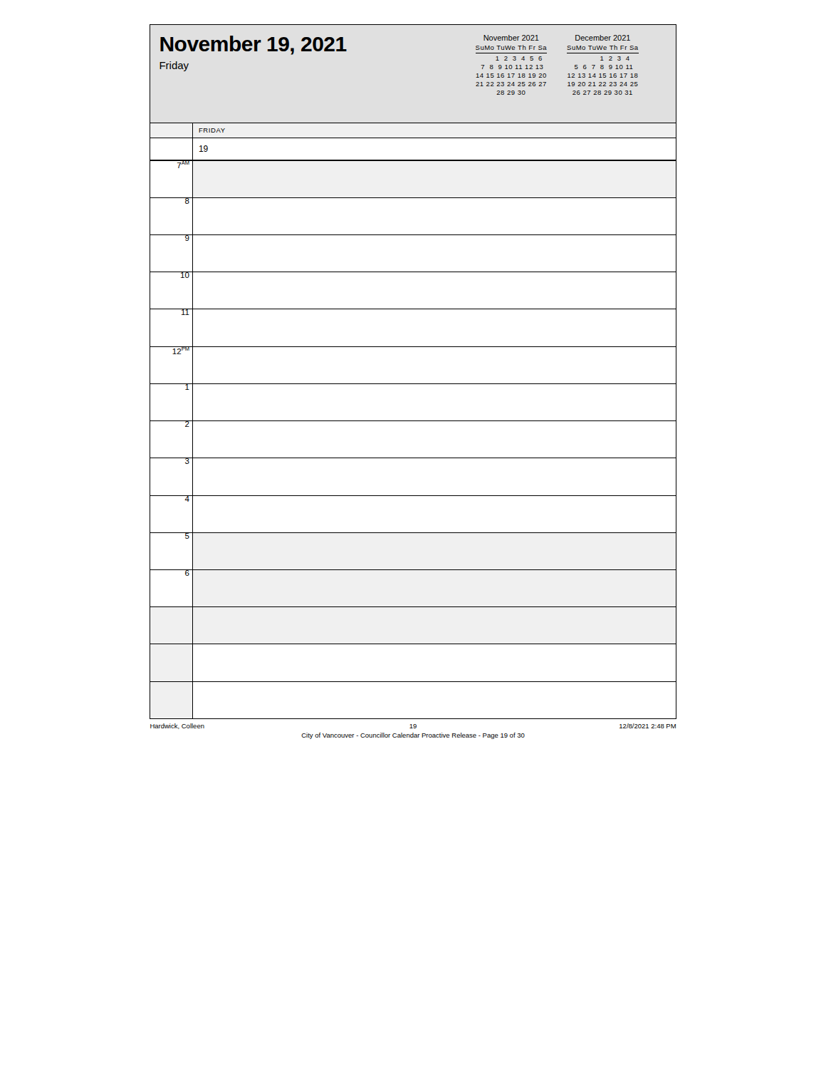November 19, 2021
Friday
November 2021
SuMo TuWe Th Fr Sa
1 2 3 4 5 6
7 8 9 10 11 12 13
14 15 16 17 18 19 20
21 22 23 24 25 26 27
28 29 30
December 2021
SuMo TuWe Th Fr Sa
1 2 3 4
5 6 7 8 9 10 11
12 13 14 15 16 17 18
19 20 21 22 23 24 25
26 27 28 29 30 31
FRIDAY
19
7AM
8
9
10
11
12PM
1
2
3
4
5
6
Hardwick, Colleen
19
City of Vancouver - Councillor Calendar Proactive Release - Page 19 of 30
12/8/2021 2:48 PM